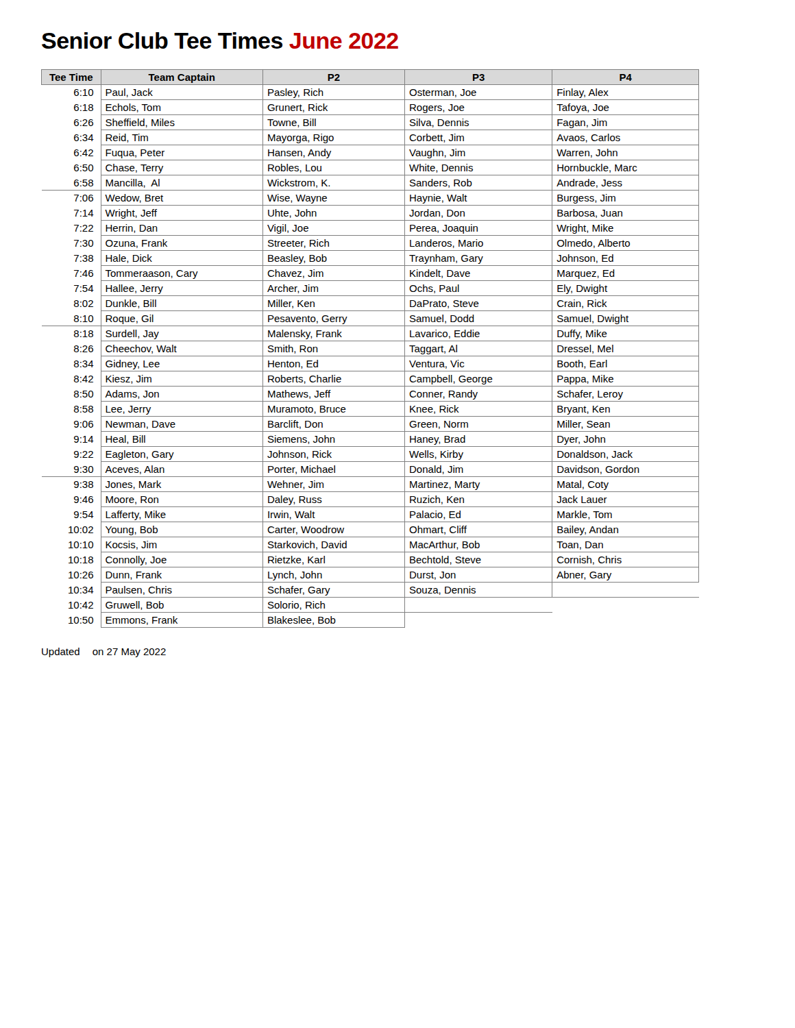Senior Club Tee Times June 2022
| Tee Time | Team Captain | P2 | P3 | P4 |
| --- | --- | --- | --- | --- |
| 6:10 | Paul, Jack | Pasley, Rich | Osterman, Joe | Finlay, Alex |
| 6:18 | Echols, Tom | Grunert, Rick | Rogers, Joe | Tafoya, Joe |
| 6:26 | Sheffield, Miles | Towne, Bill | Silva, Dennis | Fagan, Jim |
| 6:34 | Reid, Tim | Mayorga, Rigo | Corbett, Jim | Avaos, Carlos |
| 6:42 | Fuqua, Peter | Hansen, Andy | Vaughn, Jim | Warren, John |
| 6:50 | Chase, Terry | Robles, Lou | White, Dennis | Hornbuckle, Marc |
| 6:58 | Mancilla, Al | Wickstrom, K. | Sanders, Rob | Andrade, Jess |
| 7:06 | Wedow, Bret | Wise, Wayne | Haynie, Walt | Burgess, Jim |
| 7:14 | Wright, Jeff | Uhte, John | Jordan, Don | Barbosa, Juan |
| 7:22 | Herrin, Dan | Vigil, Joe | Perea, Joaquin | Wright, Mike |
| 7:30 | Ozuna, Frank | Streeter, Rich | Landeros, Mario | Olmedo, Alberto |
| 7:38 | Hale, Dick | Beasley, Bob | Traynham, Gary | Johnson, Ed |
| 7:46 | Tommeraason, Cary | Chavez, Jim | Kindelt, Dave | Marquez, Ed |
| 7:54 | Hallee, Jerry | Archer, Jim | Ochs, Paul | Ely, Dwight |
| 8:02 | Dunkle, Bill | Miller, Ken | DaPrato, Steve | Crain, Rick |
| 8:10 | Roque, Gil | Pesavento, Gerry | Samuel, Dodd | Samuel, Dwight |
| 8:18 | Surdell, Jay | Malensky, Frank | Lavarico, Eddie | Duffy, Mike |
| 8:26 | Cheechov, Walt | Smith, Ron | Taggart, Al | Dressel, Mel |
| 8:34 | Gidney, Lee | Henton, Ed | Ventura, Vic | Booth, Earl |
| 8:42 | Kiesz, Jim | Roberts, Charlie | Campbell, George | Pappa, Mike |
| 8:50 | Adams, Jon | Mathews, Jeff | Conner, Randy | Schafer, Leroy |
| 8:58 | Lee, Jerry | Muramoto, Bruce | Knee, Rick | Bryant, Ken |
| 9:06 | Newman, Dave | Barclift, Don | Green, Norm | Miller, Sean |
| 9:14 | Heal, Bill | Siemens, John | Haney, Brad | Dyer, John |
| 9:22 | Eagleton, Gary | Johnson, Rick | Wells, Kirby | Donaldson, Jack |
| 9:30 | Aceves, Alan | Porter, Michael | Donald, Jim | Davidson, Gordon |
| 9:38 | Jones, Mark | Wehner, Jim | Martinez, Marty | Matal, Coty |
| 9:46 | Moore, Ron | Daley, Russ | Ruzich, Ken | Jack Lauer |
| 9:54 | Lafferty, Mike | Irwin, Walt | Palacio, Ed | Markle, Tom |
| 10:02 | Young, Bob | Carter, Woodrow | Ohmart, Cliff | Bailey, Andan |
| 10:10 | Kocsis, Jim | Starkovich, David | MacArthur, Bob | Toan, Dan |
| 10:18 | Connolly, Joe | Rietzke, Karl | Bechtold, Steve | Cornish, Chris |
| 10:26 | Dunn, Frank | Lynch, John | Durst, Jon | Abner, Gary |
| 10:34 | Paulsen, Chris | Schafer, Gary | Souza, Dennis | |
| 10:42 | Gruwell, Bob | Solorio, Rich | | |
| 10:50 | Emmons, Frank | Blakeslee, Bob | | |
Updatedon 27 May 2022